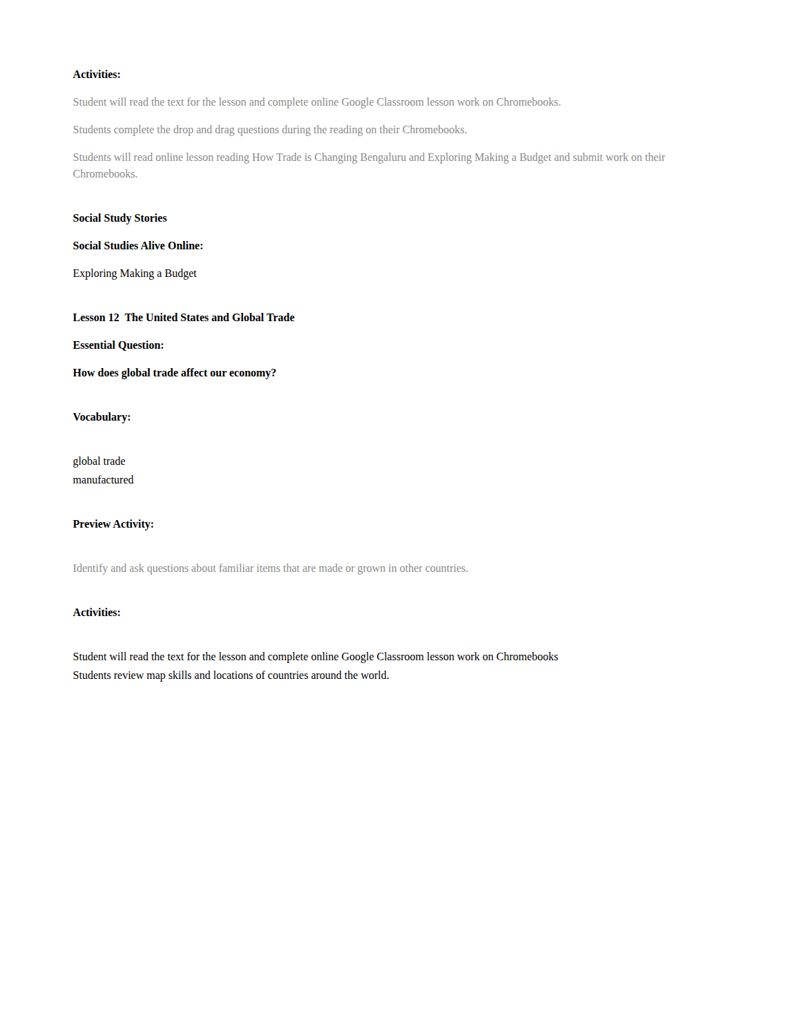Activities:
Student will read the text for the lesson and complete online Google Classroom lesson work on Chromebooks.
Students complete the drop and drag questions during the reading on their Chromebooks.
Students will read online lesson reading How Trade is Changing Bengaluru and Exploring Making a Budget and submit work on their Chromebooks.
Social Study Stories
Social Studies Alive Online:
Exploring Making a Budget
Lesson 12 The United States and Global Trade
Essential Question:
How does global trade affect our economy?
Vocabulary:
global trade
manufactured
Preview Activity:
Identify and ask questions about familiar items that are made or grown in other countries.
Activities:
Student will read the text for the lesson and complete online Google Classroom lesson work on Chromebooks
Students review map skills and locations of countries around the world.